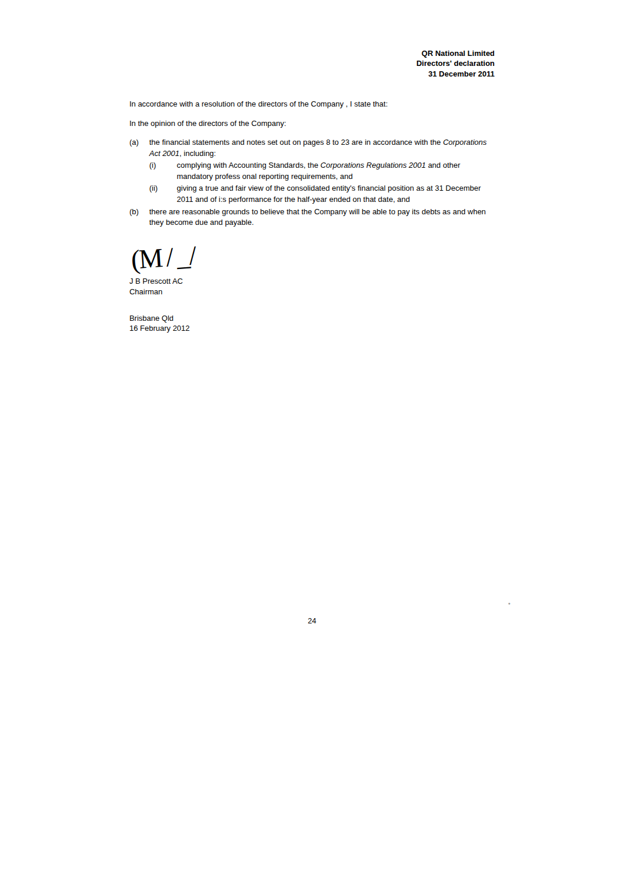QR National Limited
Directors' declaration
31 December 2011
In accordance with a resolution of the directors of the Company , I state that:
In the opinion of the directors of the Company:
(a)
the financial statements and notes set out on pages 8 to 23 are in accordance with the Corporations Act 2001, including:
(i)
complying with Accounting Standards, the Corporations Regulations 2001 and other mandatory profess onal reporting requirements, and
(ii)
giving a true and fair view of the consolidated entity's financial position as at 31 December 2011 and of i:s performance for the half-year ended on that date, and
(b)
there are reasonable grounds to believe that the Company will be able to pay its debts as and when they become due and payable.
(M / _/
J B Prescott AC
Chairman
Brisbane Qld
16 February 2012
24
•